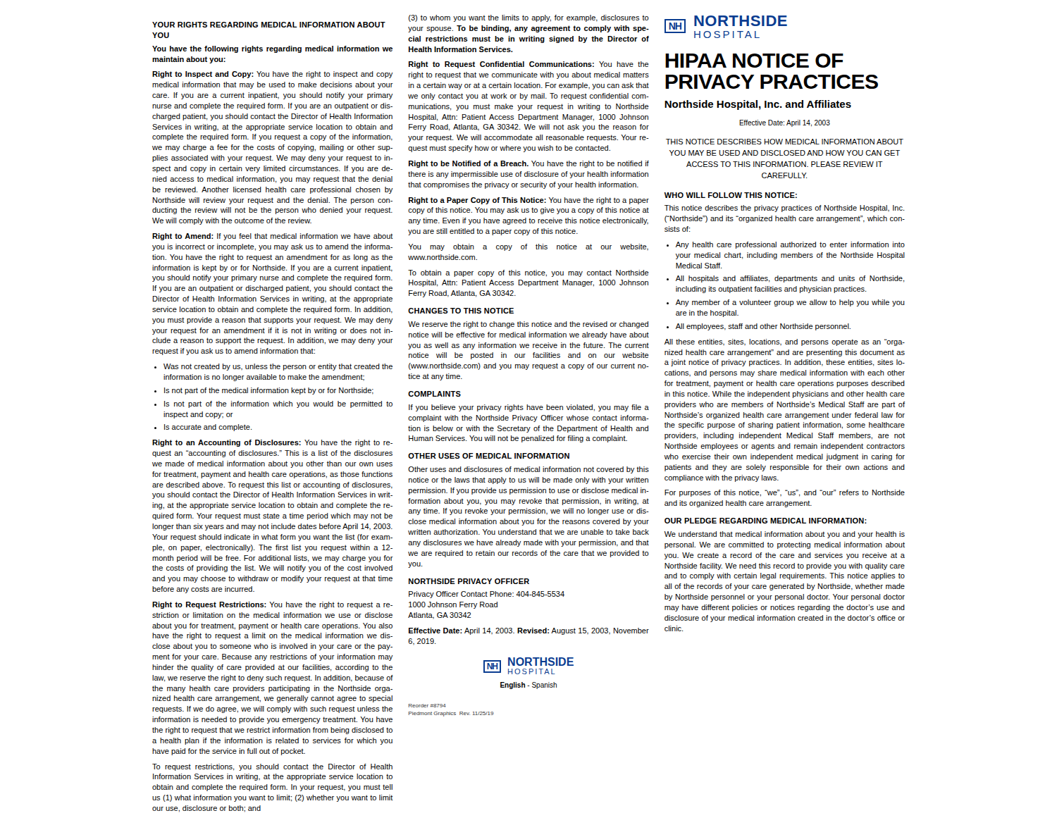YOUR RIGHTS REGARDING MEDICAL INFORMATION ABOUT YOU
You have the following rights regarding medical information we maintain about you:
Right to Inspect and Copy: You have the right to inspect and copy medical information that may be used to make decisions about your care. If you are a current inpatient, you should notify your primary nurse and complete the required form. If you are an outpatient or discharged patient, you should contact the Director of Health Information Services in writing, at the appropriate service location to obtain and complete the required form. If you request a copy of the information, we may charge a fee for the costs of copying, mailing or other supplies associated with your request. We may deny your request to inspect and copy in certain very limited circumstances. If you are denied access to medical information, you may request that the denial be reviewed. Another licensed health care professional chosen by Northside will review your request and the denial. The person conducting the review will not be the person who denied your request. We will comply with the outcome of the review.
Right to Amend: If you feel that medical information we have about you is incorrect or incomplete, you may ask us to amend the information. You have the right to request an amendment for as long as the information is kept by or for Northside. If you are a current inpatient, you should notify your primary nurse and complete the required form. If you are an outpatient or discharged patient, you should contact the Director of Health Information Services in writing, at the appropriate service location to obtain and complete the required form. In addition, you must provide a reason that supports your request. We may deny your request for an amendment if it is not in writing or does not include a reason to support the request. In addition, we may deny your request if you ask us to amend information that:
Was not created by us, unless the person or entity that created the information is no longer available to make the amendment;
Is not part of the medical information kept by or for Northside;
Is not part of the information which you would be permitted to inspect and copy; or
Is accurate and complete.
Right to an Accounting of Disclosures: You have the right to request an “accounting of disclosures.” This is a list of the disclosures we made of medical information about you other than our own uses for treatment, payment and health care operations, as those functions are described above. To request this list or accounting of disclosures, you should contact the Director of Health Information Services in writing, at the appropriate service location to obtain and complete the required form. Your request must state a time period which may not be longer than six years and may not include dates before April 14, 2003. Your request should indicate in what form you want the list (for example, on paper, electronically). The first list you request within a 12-month period will be free. For additional lists, we may charge you for the costs of providing the list. We will notify you of the cost involved and you may choose to withdraw or modify your request at that time before any costs are incurred.
Right to Request Restrictions: You have the right to request a restriction or limitation on the medical information we use or disclose about you for treatment, payment or health care operations. You also have the right to request a limit on the medical information we disclose about you to someone who is involved in your care or the payment for your care. Because any restrictions of your information may hinder the quality of care provided at our facilities, according to the law, we reserve the right to deny such request. In addition, because of the many health care providers participating in the Northside organized health care arrangement, we generally cannot agree to special requests. If we do agree, we will comply with such request unless the information is needed to provide you emergency treatment. You have the right to request that we restrict information from being disclosed to a health plan if the information is related to services for which you have paid for the service in full out of pocket.
To request restrictions, you should contact the Director of Health Information Services in writing, at the appropriate service location to obtain and complete the required form. In your request, you must tell us (1) what information you want to limit; (2) whether you want to limit our use, disclosure or both; and
(3) to whom you want the limits to apply, for example, disclosures to your spouse. To be binding, any agreement to comply with special restrictions must be in writing signed by the Director of Health Information Services.
Right to Request Confidential Communications: You have the right to request that we communicate with you about medical matters in a certain way or at a certain location. For example, you can ask that we only contact you at work or by mail. To request confidential communications, you must make your request in writing to Northside Hospital, Attn: Patient Access Department Manager, 1000 Johnson Ferry Road, Atlanta, GA 30342. We will not ask you the reason for your request. We will accommodate all reasonable requests. Your request must specify how or where you wish to be contacted.
Right to be Notified of a Breach. You have the right to be notified if there is any impermissible use of disclosure of your health information that compromises the privacy or security of your health information.
Right to a Paper Copy of This Notice: You have the right to a paper copy of this notice. You may ask us to give you a copy of this notice at any time. Even if you have agreed to receive this notice electronically, you are still entitled to a paper copy of this notice.
You may obtain a copy of this notice at our website, www.northside.com.
To obtain a paper copy of this notice, you may contact Northside Hospital, Attn: Patient Access Department Manager, 1000 Johnson Ferry Road, Atlanta, GA 30342.
CHANGES TO THIS NOTICE
We reserve the right to change this notice and the revised or changed notice will be effective for medical information we already have about you as well as any information we receive in the future. The current notice will be posted in our facilities and on our website (www.northside.com) and you may request a copy of our current notice at any time.
COMPLAINTS
If you believe your privacy rights have been violated, you may file a complaint with the Northside Privacy Officer whose contact information is below or with the Secretary of the Department of Health and Human Services. You will not be penalized for filing a complaint.
OTHER USES OF MEDICAL INFORMATION
Other uses and disclosures of medical information not covered by this notice or the laws that apply to us will be made only with your written permission. If you provide us permission to use or disclose medical information about you, you may revoke that permission, in writing, at any time. If you revoke your permission, we will no longer use or disclose medical information about you for the reasons covered by your written authorization. You understand that we are unable to take back any disclosures we have already made with your permission, and that we are required to retain our records of the care that we provided to you.
NORTHSIDE PRIVACY OFFICER
Privacy Officer Contact Phone: 404-845-5534
1000 Johnson Ferry Road
Atlanta, GA 30342
Effective Date: April 14, 2003. Revised: August 15, 2003, November 6, 2019.
NH NORTHSIDE HOSPITAL
English - Spanish
Reorder #8794
Piedmont Graphics Rev. 11/25/19
NH NORTHSIDE HOSPITAL
HIPAA NOTICE OF
PRIVACY PRACTICES
Northside Hospital, Inc. and Affiliates
Effective Date: April 14, 2003
THIS NOTICE DESCRIBES HOW MEDICAL INFORMATION ABOUT YOU MAY BE USED AND DISCLOSED AND HOW YOU CAN GET ACCESS TO THIS INFORMATION. PLEASE REVIEW IT CAREFULLY.
WHO WILL FOLLOW THIS NOTICE:
This notice describes the privacy practices of Northside Hospital, Inc. (“Northside”) and its “organized health care arrangement”, which consists of:
Any health care professional authorized to enter information into your medical chart, including members of the Northside Hospital Medical Staff.
All hospitals and affiliates, departments and units of Northside, including its outpatient facilities and physician practices.
Any member of a volunteer group we allow to help you while you are in the hospital.
All employees, staff and other Northside personnel.
All these entities, sites, locations, and persons operate as an “organized health care arrangement” and are presenting this document as a joint notice of privacy practices. In addition, these entities, sites locations, and persons may share medical information with each other for treatment, payment or health care operations purposes described in this notice. While the independent physicians and other health care providers who are members of Northside’s Medical Staff are part of Northside’s organized health care arrangement under federal law for the specific purpose of sharing patient information, some healthcare providers, including independent Medical Staff members, are not Northside employees or agents and remain independent contractors who exercise their own independent medical judgment in caring for patients and they are solely responsible for their own actions and compliance with the privacy laws.
For purposes of this notice, “we”, “us”, and “our” refers to Northside and its organized health care arrangement.
OUR PLEDGE REGARDING MEDICAL INFORMATION:
We understand that medical information about you and your health is personal. We are committed to protecting medical information about you. We create a record of the care and services you receive at a Northside facility. We need this record to provide you with quality care and to comply with certain legal requirements. This notice applies to all of the records of your care generated by Northside, whether made by Northside personnel or your personal doctor. Your personal doctor may have different policies or notices regarding the doctor’s use and disclosure of your medical information created in the doctor’s office or clinic.